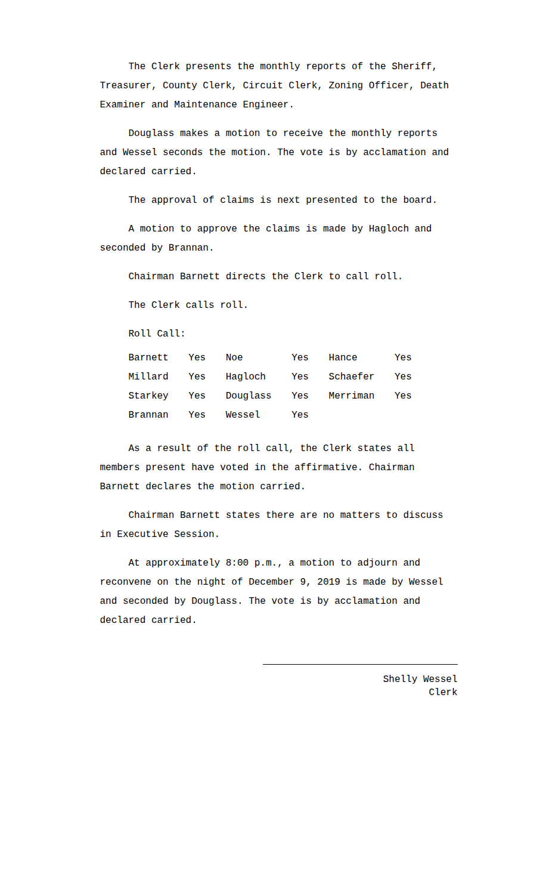The Clerk presents the monthly reports of the Sheriff, Treasurer, County Clerk, Circuit Clerk, Zoning Officer, Death Examiner and Maintenance Engineer.
Douglass makes a motion to receive the monthly reports and Wessel seconds the motion. The vote is by acclamation and declared carried.
The approval of claims is next presented to the board.
A motion to approve the claims is made by Hagloch and seconded by Brannan.
Chairman Barnett directs the Clerk to call roll.
The Clerk calls roll.
Roll Call:
| Barnett | Yes | Noe | Yes | Hance | Yes |
| Millard | Yes | Hagloch | Yes | Schaefer | Yes |
| Starkey | Yes | Douglass | Yes | Merriman | Yes |
| Brannan | Yes | Wessel | Yes | | |
As a result of the roll call, the Clerk states all members present have voted in the affirmative. Chairman Barnett declares the motion carried.
Chairman Barnett states there are no matters to discuss in Executive Session.
At approximately 8:00 p.m., a motion to adjourn and reconvene on the night of December 9, 2019 is made by Wessel and seconded by Douglass. The vote is by acclamation and declared carried.
Shelly Wessel
Clerk